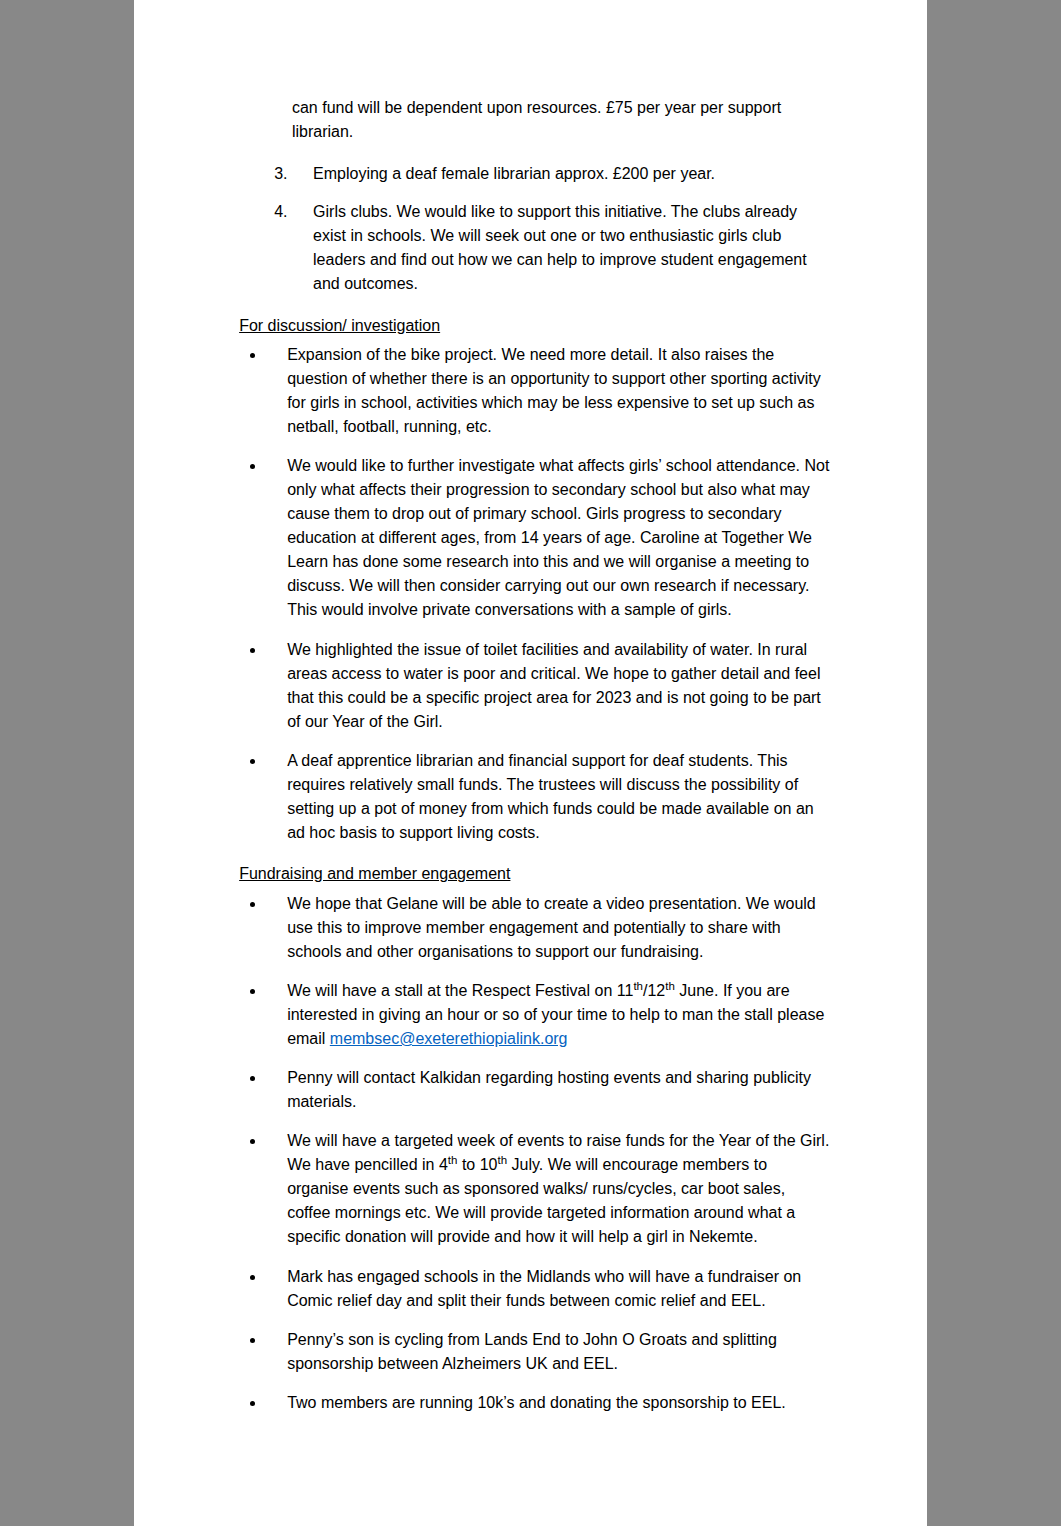can fund will be dependent upon resources. £75 per year per support librarian.
Employing a deaf female librarian approx. £200 per year.
Girls clubs. We would like to support this initiative. The clubs already exist in schools. We will seek out one or two enthusiastic girls club leaders and find out how we can help to improve student engagement and outcomes.
For discussion/ investigation
Expansion of the bike project. We need more detail. It also raises the question of whether there is an opportunity to support other sporting activity for girls in school, activities which may be less expensive to set up such as netball, football, running, etc.
We would like to further investigate what affects girls’ school attendance. Not only what affects their progression to secondary school but also what may cause them to drop out of primary school. Girls progress to secondary education at different ages, from 14 years of age. Caroline at Together We Learn has done some research into this and we will organise a meeting to discuss. We will then consider carrying out our own research if necessary. This would involve private conversations with a sample of girls.
We highlighted the issue of toilet facilities and availability of water. In rural areas access to water is poor and critical. We hope to gather detail and feel that this could be a specific project area for 2023 and is not going to be part of our Year of the Girl.
A deaf apprentice librarian and financial support for deaf students. This requires relatively small funds. The trustees will discuss the possibility of setting up a pot of money from which funds could be made available on an ad hoc basis to support living costs.
Fundraising and member engagement
We hope that Gelane will be able to create a video presentation. We would use this to improve member engagement and potentially to share with schools and other organisations to support our fundraising.
We will have a stall at the Respect Festival on 11th/12th June. If you are interested in giving an hour or so of your time to help to man the stall please email membsec@exeterethiopialink.org
Penny will contact Kalkidan regarding hosting events and sharing publicity materials.
We will have a targeted week of events to raise funds for the Year of the Girl. We have pencilled in 4th to 10th July. We will encourage members to organise events such as sponsored walks/ runs/cycles, car boot sales, coffee mornings etc. We will provide targeted information around what a specific donation will provide and how it will help a girl in Nekemte.
Mark has engaged schools in the Midlands who will have a fundraiser on Comic relief day and split their funds between comic relief and EEL.
Penny’s son is cycling from Lands End to John O Groats and splitting sponsorship between Alzheimers UK and EEL.
Two members are running 10k’s and donating the sponsorship to EEL.